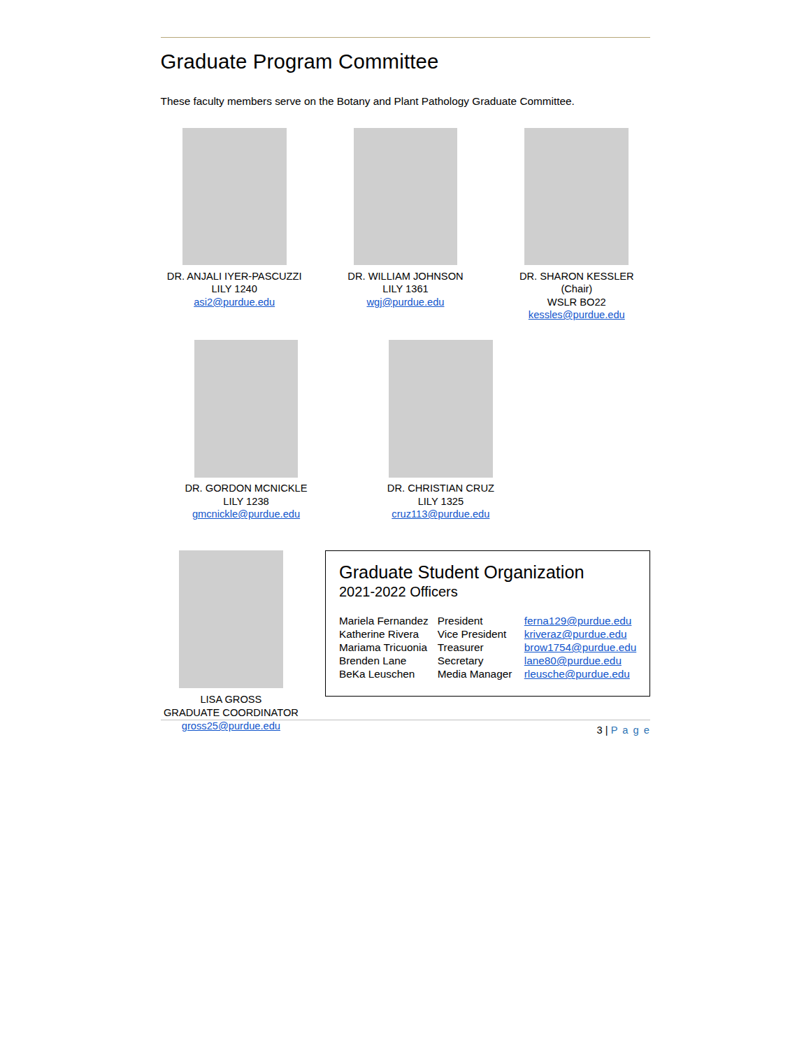Graduate Program Committee
These faculty members serve on the Botany and Plant Pathology Graduate Committee.
Dr. Anjali Iyer-Pascuzzi
LILY 1240
asi2@purdue.edu
Dr. William Johnson
LILY 1361
wgj@purdue.edu
Dr. Sharon Kessler (Chair)
WSLR BO22
kessles@purdue.edu
Dr. Gordon McNickle
LILY 1238
gmcnickle@purdue.edu
Dr. Christian Cruz
LILY 1325
cruz113@purdue.edu
Lisa Gross
Graduate Coordinator
gross25@purdue.edu
Graduate Student Organization
2021-2022 Officers
| Mariela Fernandez | President | ferna129@purdue.edu |
| Katherine Rivera | Vice President | kriveraz@purdue.edu |
| Mariama Tricuonia | Treasurer | brow1754@purdue.edu |
| Brenden Lane | Secretary | lane80@purdue.edu |
| BeKa Leuschen | Media Manager | rleusche@purdue.edu |
3 | P a g e